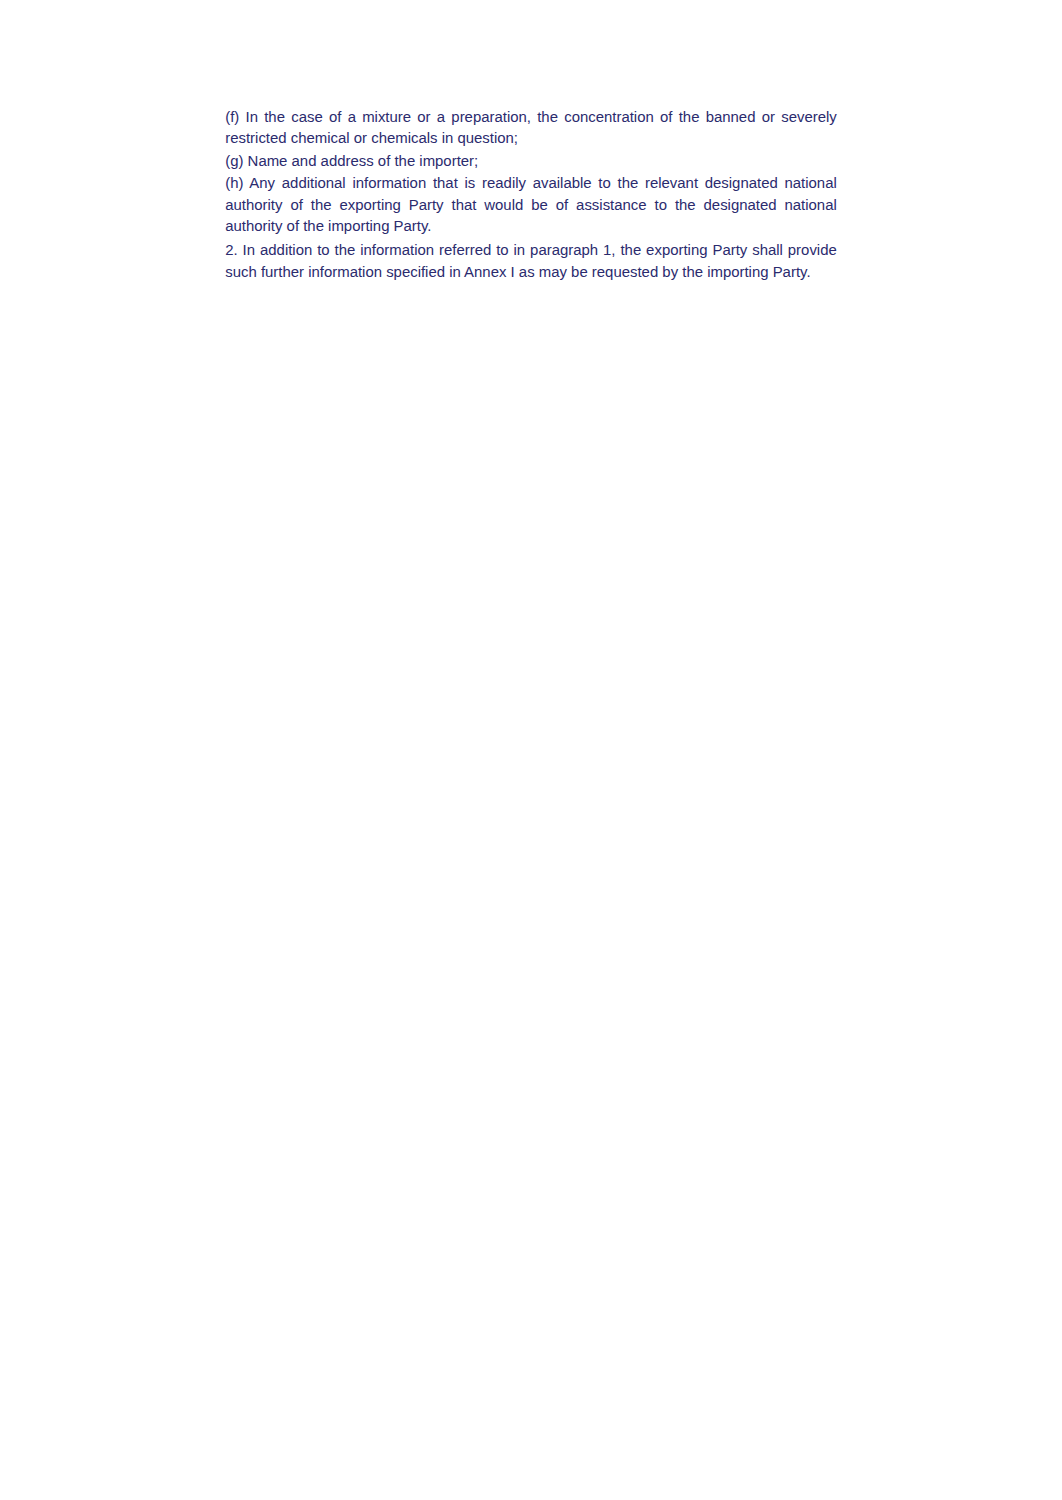(f) In the case of a mixture or a preparation, the concentration of the banned or severely restricted chemical or chemicals in question;
(g) Name and address of the importer;
(h) Any additional information that is readily available to the relevant designated national authority of the exporting Party that would be of assistance to the designated national authority of the importing Party.
2. In addition to the information referred to in paragraph 1, the exporting Party shall provide such further information specified in Annex I as may be requested by the importing Party.